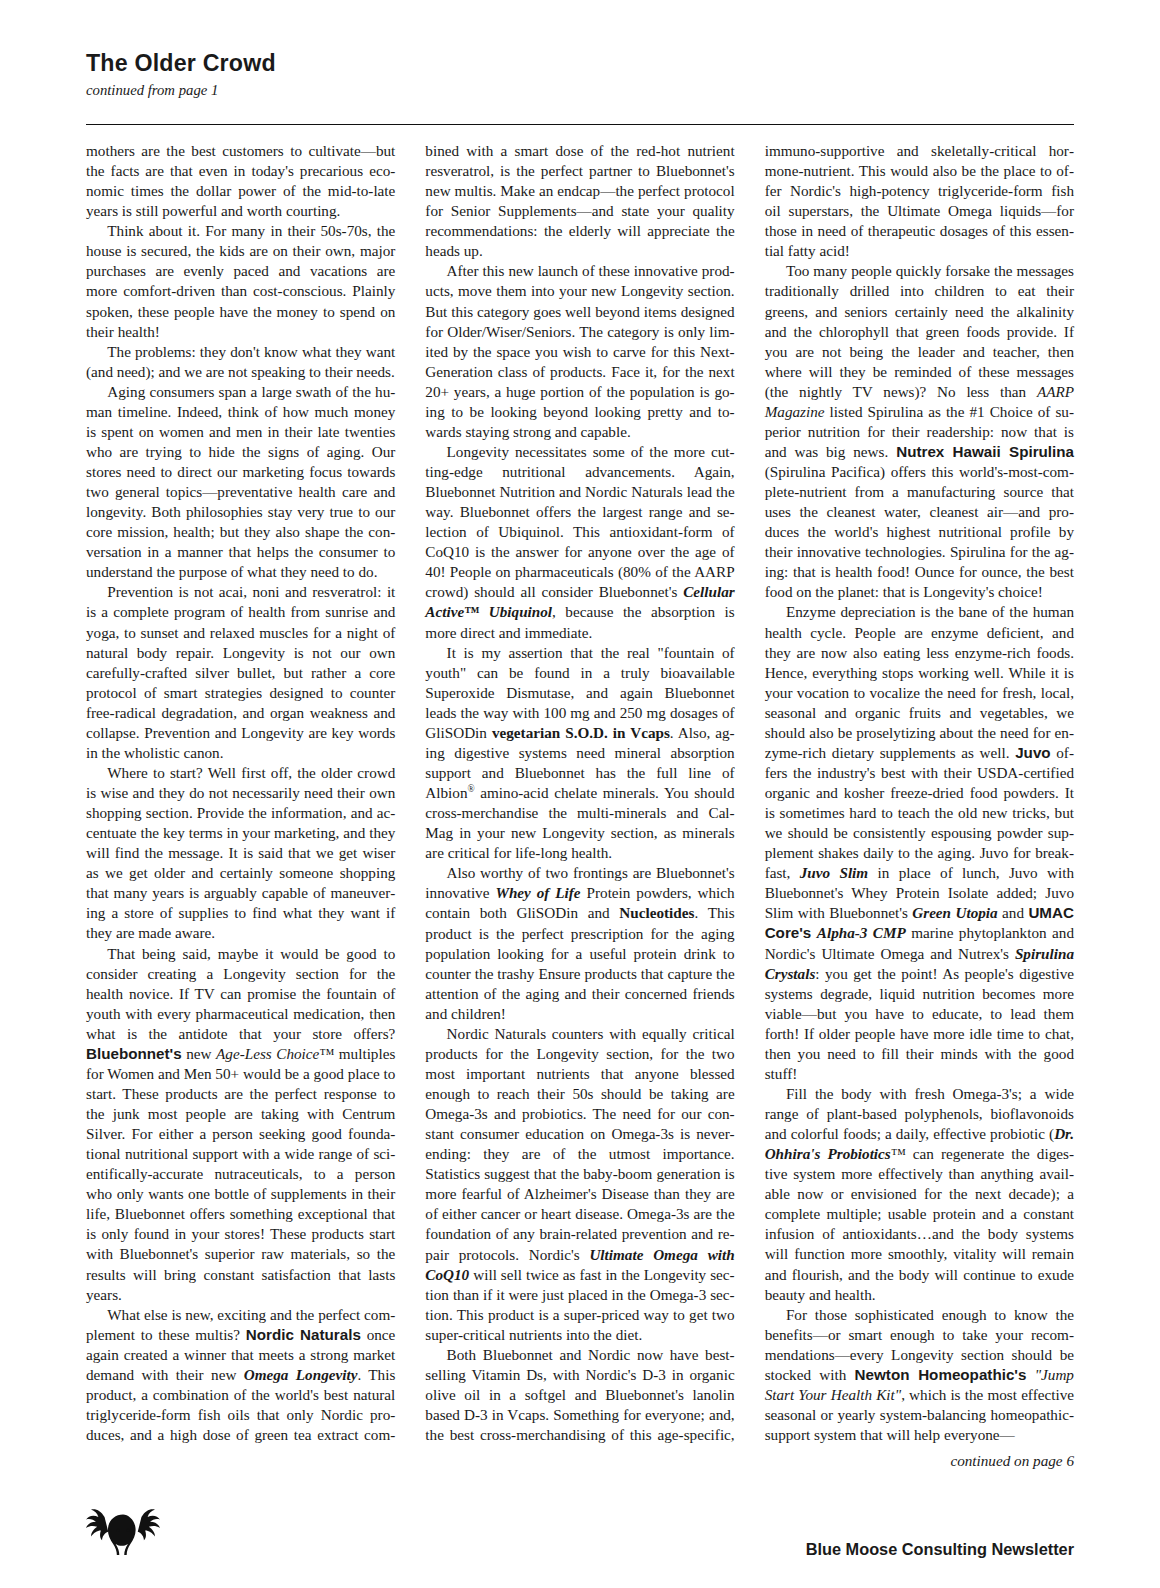The Older Crowd
continued from page 1
mothers are the best customers to cultivate—but the facts are that even in today's precarious economic times the dollar power of the mid-to-late years is still powerful and worth courting.
Think about it. For many in their 50s-70s, the house is secured, the kids are on their own, major purchases are evenly paced and vacations are more comfort-driven than cost-conscious. Plainly spoken, these people have the money to spend on their health!
The problems: they don't know what they want (and need); and we are not speaking to their needs.
Aging consumers span a large swath of the human timeline. Indeed, think of how much money is spent on women and men in their late twenties who are trying to hide the signs of aging. Our stores need to direct our marketing focus towards two general topics—preventative health care and longevity. Both philosophies stay very true to our core mission, health; but they also shape the conversation in a manner that helps the consumer to understand the purpose of what they need to do.
Prevention is not acai, noni and resveratrol: it is a complete program of health from sunrise and yoga, to sunset and relaxed muscles for a night of natural body repair. Longevity is not our own carefully-crafted silver bullet, but rather a core protocol of smart strategies designed to counter free-radical degradation, and organ weakness and collapse. Prevention and Longevity are key words in the wholistic canon.
Where to start? Well first off, the older crowd is wise and they do not necessarily need their own shopping section. Provide the information, and accentuate the key terms in your marketing, and they will find the message. It is said that we get wiser as we get older and certainly someone shopping that many years is arguably capable of maneuvering a store of supplies to find what they want if they are made aware.
That being said, maybe it would be good to consider creating a Longevity section for the health novice. If TV can promise the fountain of youth with every pharmaceutical medication, then what is the antidote that your store offers? Bluebonnet's new Age-Less Choice™ multiples for Women and Men 50+ would be a good place to start. These products are the perfect response to the junk most people are taking with Centrum Silver. For either a person seeking good foundational nutritional support with a wide range of scientifically-accurate nutraceuticals, to a person who only wants one bottle of supplements in their life, Bluebonnet offers something exceptional that is only found in your stores! These products start with Bluebonnet's superior raw materials, so the results will bring constant satisfaction that lasts years.
What else is new, exciting and the perfect complement to these multis? Nordic Naturals once again created a winner that meets a strong market demand with their new Omega Longevity. This product, a combination of the world's best natural triglyceride-form fish oils that only Nordic produces, and a high dose of green tea extract combined with a smart dose of the red-hot nutrient resveratrol, is the perfect partner to Bluebonnet's new multis. Make an endcap—the perfect protocol for Senior Supplements—and state your quality recommendations: the elderly will appreciate the heads up.
After this new launch of these innovative products, move them into your new Longevity section. But this category goes well beyond items designed for Older/Wiser/Seniors. The category is only limited by the space you wish to carve for this Next-Generation class of products. Face it, for the next 20+ years, a huge portion of the population is going to be looking beyond looking pretty and towards staying strong and capable.
Longevity necessitates some of the more cutting-edge nutritional advancements. Again, Bluebonnet Nutrition and Nordic Naturals lead the way. Bluebonnet offers the largest range and selection of Ubiquinol. This antioxidant-form of CoQ10 is the answer for anyone over the age of 40! People on pharmaceuticals (80% of the AARP crowd) should all consider Bluebonnet's Cellular Active™ Ubiquinol, because the absorption is more direct and immediate.
It is my assertion that the real "fountain of youth" can be found in a truly bioavailable Superoxide Dismutase, and again Bluebonnet leads the way with 100 mg and 250 mg dosages of GliSODin vegetarian S.O.D. in Vcaps. Also, aging digestive systems need mineral absorption support and Bluebonnet has the full line of Albion® amino-acid chelate minerals. You should cross-merchandise the multi-minerals and Cal-Mag in your new Longevity section, as minerals are critical for life-long health.
Also worthy of two frontings are Bluebonnet's innovative Whey of Life Protein powders, which contain both GliSODin and Nucleotides. This product is the perfect prescription for the aging population looking for a useful protein drink to counter the trashy Ensure products that capture the attention of the aging and their concerned friends and children!
Nordic Naturals counters with equally critical products for the Longevity section, for the two most important nutrients that anyone blessed enough to reach their 50s should be taking are Omega-3s and probiotics. The need for our constant consumer education on Omega-3s is never-ending: they are of the utmost importance. Statistics suggest that the baby-boom generation is more fearful of Alzheimer's Disease than they are of either cancer or heart disease. Omega-3s are the foundation of any brain-related prevention and repair protocols. Nordic's Ultimate Omega with CoQ10 will sell twice as fast in the Longevity section than if it were just placed in the Omega-3 section. This product is a super-priced way to get two super-critical nutrients into the diet.
Both Bluebonnet and Nordic now have best-selling Vitamin Ds, with Nordic's D-3 in organic olive oil in a softgel and Bluebonnet's lanolin based D-3 in Vcaps. Something for everyone; and, the best cross-merchandising of this age-specific, immuno-supportive and skeletally-critical hormone-nutrient. This would also be the place to offer Nordic's high-potency triglyceride-form fish oil superstars, the Ultimate Omega liquids—for those in need of therapeutic dosages of this essential fatty acid!
Too many people quickly forsake the messages traditionally drilled into children to eat their greens, and seniors certainly need the alkalinity and the chlorophyll that green foods provide. If you are not being the leader and teacher, then where will they be reminded of these messages (the nightly TV news)? No less than AARP Magazine listed Spirulina as the #1 Choice of superior nutrition for their readership: now that is and was big news. Nutrex Hawaii Spirulina (Spirulina Pacifica) offers this world's-most-complete-nutrient from a manufacturing source that uses the cleanest water, cleanest air—and produces the world's highest nutritional profile by their innovative technologies. Spirulina for the aging: that is health food! Ounce for ounce, the best food on the planet: that is Longevity's choice!
Enzyme depreciation is the bane of the human health cycle. People are enzyme deficient, and they are now also eating less enzyme-rich foods. Hence, everything stops working well. While it is your vocation to vocalize the need for fresh, local, seasonal and organic fruits and vegetables, we should also be proselytizing about the need for enzyme-rich dietary supplements as well. Juvo offers the industry's best with their USDA-certified organic and kosher freeze-dried food powders. It is sometimes hard to teach the old new tricks, but we should be consistently espousing powder supplement shakes daily to the aging. Juvo for breakfast, Juvo Slim in place of lunch, Juvo with Bluebonnet's Whey Protein Isolate added; Juvo Slim with Bluebonnet's Green Utopia and UMAC Core's Alpha-3 CMP marine phytoplankton and Nordic's Ultimate Omega and Nutrex's Spirulina Crystals: you get the point! As people's digestive systems degrade, liquid nutrition becomes more viable—but you have to educate, to lead them forth! If older people have more idle time to chat, then you need to fill their minds with the good stuff!
Fill the body with fresh Omega-3's; a wide range of plant-based polyphenols, bioflavonoids and colorful foods; a daily, effective probiotic (Dr. Ohhira's Probiotics™ can regenerate the digestive system more effectively than anything available now or envisioned for the next decade); a complete multiple; usable protein and a constant infusion of antioxidants…and the body systems will function more smoothly, vitality will remain and flourish, and the body will continue to exude beauty and health.
For those sophisticated enough to know the benefits—or smart enough to take your recommendations—every Longevity section should be stocked with Newton Homeopathic's "Jump Start Your Health Kit", which is the most effective seasonal or yearly system-balancing homeopathic-support system that will help everyone—
continued on page 6
Blue Moose Consulting Newsletter